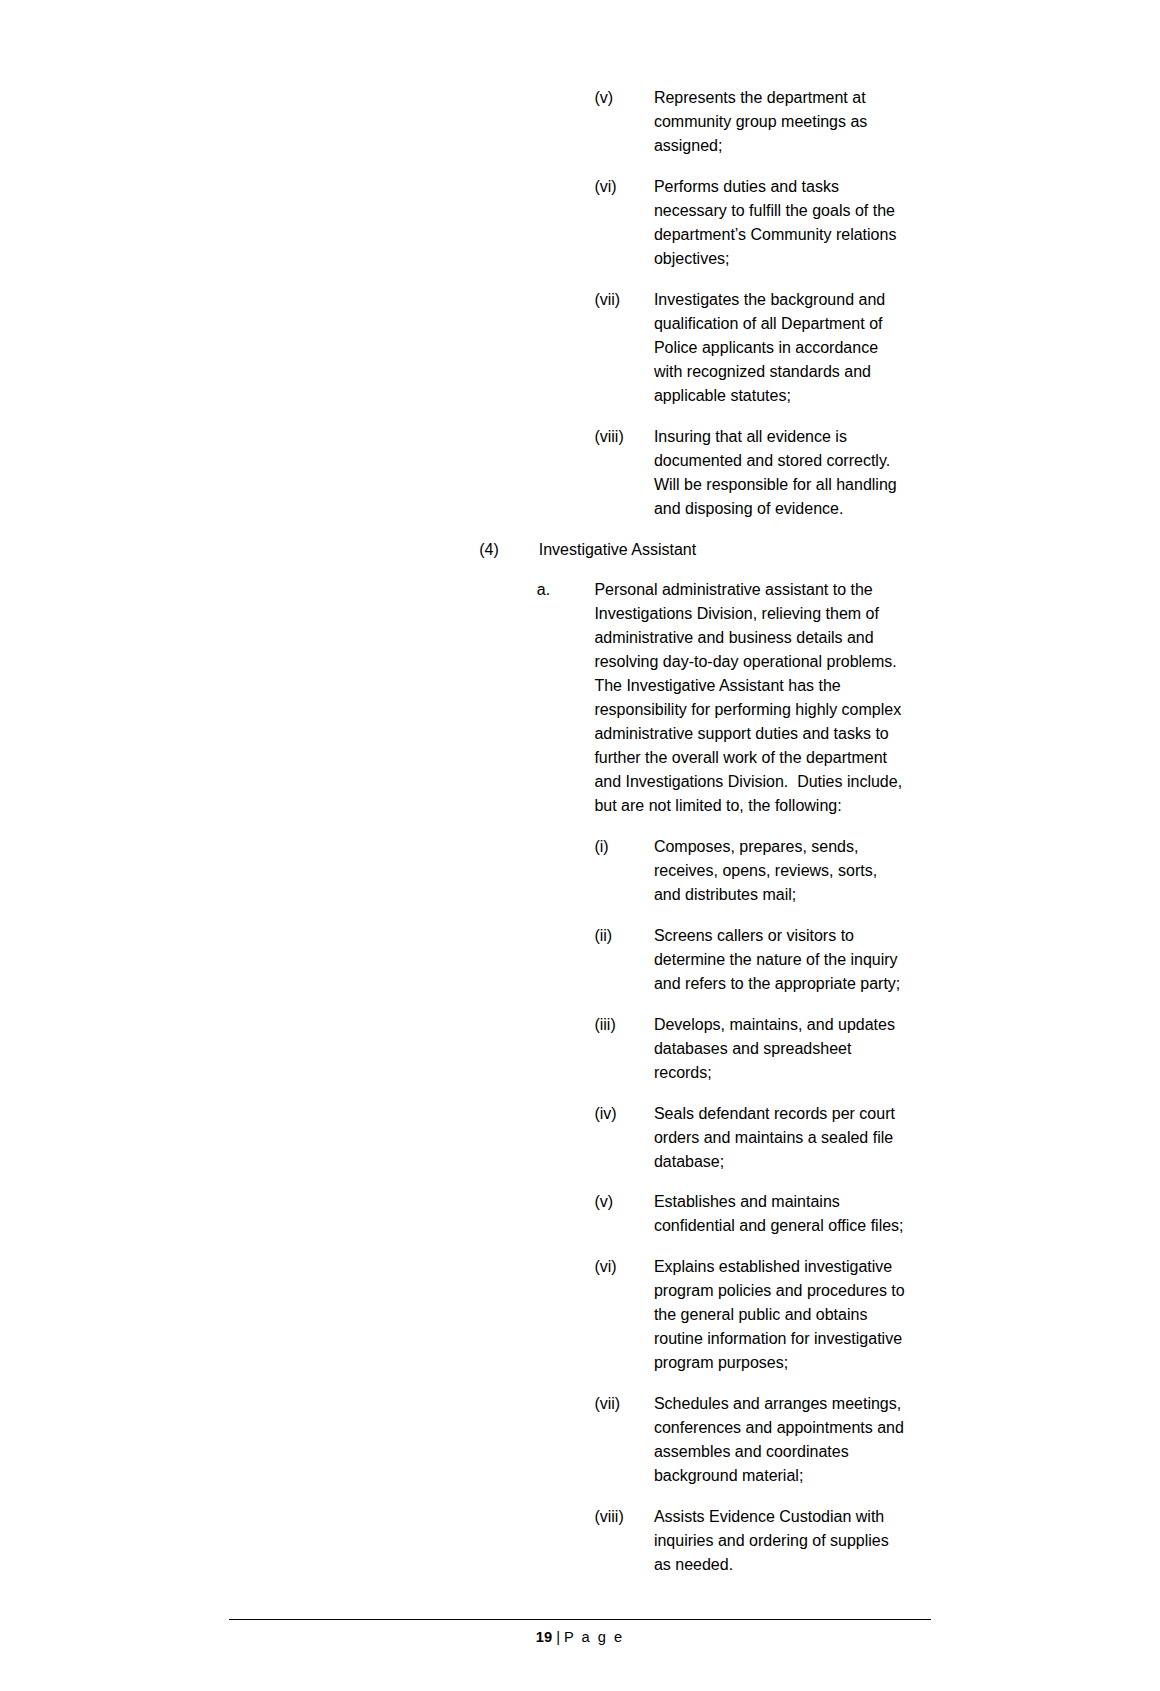(v)
Represents the department at community group meetings as assigned;
(vi)
Performs duties and tasks necessary to fulfill the goals of the department’s Community relations objectives;
(vii)
Investigates the background and qualification of all Department of Police applicants in accordance with recognized standards and applicable statutes;
(viii)
Insuring that all evidence is documented and stored correctly. Will be responsible for all handling and disposing of evidence.
(4)
Investigative Assistant
a.
Personal administrative assistant to the Investigations Division, relieving them of administrative and business details and resolving day-to-day operational problems. The Investigative Assistant has the responsibility for performing highly complex administrative support duties and tasks to further the overall work of the department and Investigations Division. Duties include, but are not limited to, the following:
(i)
Composes, prepares, sends, receives, opens, reviews, sorts, and distributes mail;
(ii)
Screens callers or visitors to determine the nature of the inquiry and refers to the appropriate party;
(iii)
Develops, maintains, and updates databases and spreadsheet records;
(iv)
Seals defendant records per court orders and maintains a sealed file database;
(v)
Establishes and maintains confidential and general office files;
(vi)
Explains established investigative program policies and procedures to the general public and obtains routine information for investigative program purposes;
(vii)
Schedules and arranges meetings, conferences and appointments and assembles and coordinates background material;
(viii)
Assists Evidence Custodian with inquiries and ordering of supplies as needed.
19 | P a g e